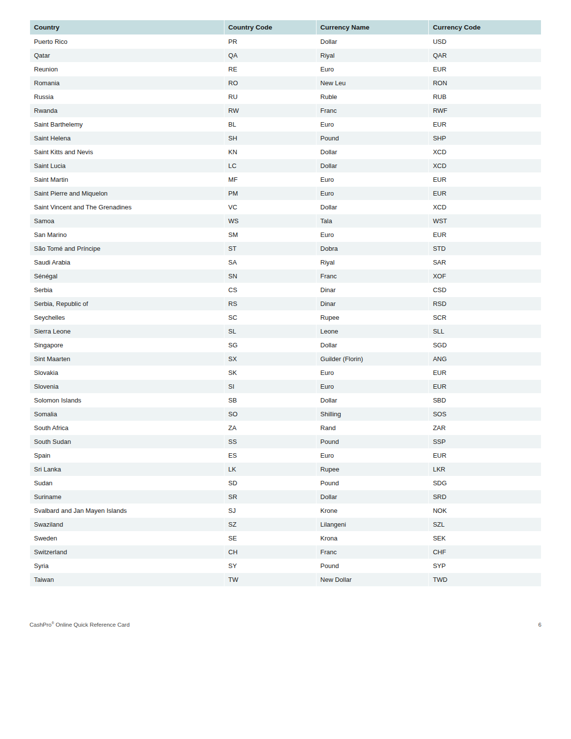| Country | Country Code | Currency Name | Currency Code |
| --- | --- | --- | --- |
| Puerto Rico | PR | Dollar | USD |
| Qatar | QA | Riyal | QAR |
| Reunion | RE | Euro | EUR |
| Romania | RO | New Leu | RON |
| Russia | RU | Ruble | RUB |
| Rwanda | RW | Franc | RWF |
| Saint Barthelemy | BL | Euro | EUR |
| Saint Helena | SH | Pound | SHP |
| Saint Kitts and Nevis | KN | Dollar | XCD |
| Saint Lucia | LC | Dollar | XCD |
| Saint Martin | MF | Euro | EUR |
| Saint Pierre and Miquelon | PM | Euro | EUR |
| Saint Vincent and The Grenadines | VC | Dollar | XCD |
| Samoa | WS | Tala | WST |
| San Marino | SM | Euro | EUR |
| São Tomé and Príncipe | ST | Dobra | STD |
| Saudi Arabia | SA | Riyal | SAR |
| Sénégal | SN | Franc | XOF |
| Serbia | CS | Dinar | CSD |
| Serbia, Republic of | RS | Dinar | RSD |
| Seychelles | SC | Rupee | SCR |
| Sierra Leone | SL | Leone | SLL |
| Singapore | SG | Dollar | SGD |
| Sint Maarten | SX | Guilder (Florin) | ANG |
| Slovakia | SK | Euro | EUR |
| Slovenia | SI | Euro | EUR |
| Solomon Islands | SB | Dollar | SBD |
| Somalia | SO | Shilling | SOS |
| South Africa | ZA | Rand | ZAR |
| South Sudan | SS | Pound | SSP |
| Spain | ES | Euro | EUR |
| Sri Lanka | LK | Rupee | LKR |
| Sudan | SD | Pound | SDG |
| Suriname | SR | Dollar | SRD |
| Svalbard and Jan Mayen Islands | SJ | Krone | NOK |
| Swaziland | SZ | Lilangeni | SZL |
| Sweden | SE | Krona | SEK |
| Switzerland | CH | Franc | CHF |
| Syria | SY | Pound | SYP |
| Taiwan | TW | New Dollar | TWD |
CashPro® Online Quick Reference Card 6